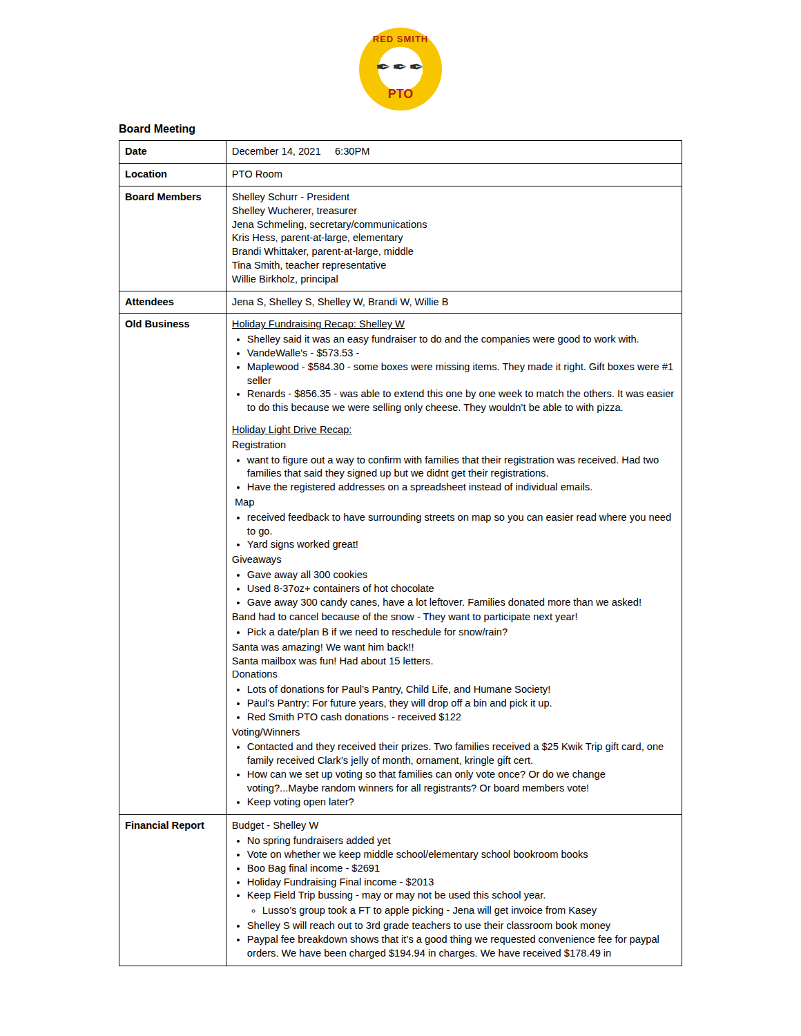RED SMITH
✒✒✒
PTO
Board Meeting
| Date | December 14, 2021 6:30PM |
| Location | PTO Room |
| Board Members | Shelley Schurr - President Shelley Wucherer, treasurer Jena Schmeling, secretary/communications Kris Hess, parent-at-large, elementary Brandi Whittaker, parent-at-large, middle Tina Smith, teacher representative Willie Birkholz, principal |
| Attendees | Jena S, Shelley S, Shelley W, Brandi W, Willie B |
| Old Business | Holiday Fundraising Recap: Shelley W Shelley said it was an easy fundraiser to do and the companies were good to work with. VandeWalle's - $573.53 - Maplewood - $584.30 - some boxes were missing items. They made it right. Gift boxes were #1 seller Renards - $856.35 - was able to extend this one by one week to match the others. It was easier to do this because we were selling only cheese. They wouldn’t be able to with pizza. Holiday Light Drive Recap: Registration want to figure out a way to confirm with families that their registration was received. Had two families that said they signed up but we didnt get their registrations. Have the registered addresses on a spreadsheet instead of individual emails. Map received feedback to have surrounding streets on map so you can easier read where you need to go. Yard signs worked great! Giveaways Gave away all 300 cookies Used 8-37oz+ containers of hot chocolate Gave away 300 candy canes, have a lot leftover. Families donated more than we asked! Band had to cancel because of the snow - They want to participate next year! Pick a date/plan B if we need to reschedule for snow/rain? Santa was amazing! We want him back!! Santa mailbox was fun! Had about 15 letters. Donations Lots of donations for Paul’s Pantry, Child Life, and Humane Society! Paul’s Pantry: For future years, they will drop off a bin and pick it up. Red Smith PTO cash donations - received $122 Voting/Winners Contacted and they received their prizes. Two families received a $25 Kwik Trip gift card, one family received Clark’s jelly of month, ornament, kringle gift cert. How can we set up voting so that families can only vote once? Or do we change voting?...Maybe random winners for all registrants? Or board members vote! Keep voting open later? |
| Financial Report | Budget - Shelley W No spring fundraisers added yet Vote on whether we keep middle school/elementary school bookroom books Boo Bag final income - $2691 Holiday Fundraising Final income - $2013 Keep Field Trip bussing - may or may not be used this school year. Lusso’s group took a FT to apple picking - Jena will get invoice from Kasey Shelley S will reach out to 3rd grade teachers to use their classroom book money Paypal fee breakdown shows that it’s a good thing we requested convenience fee for paypal orders. We have been charged $194.94 in charges. We have received $178.49 in |